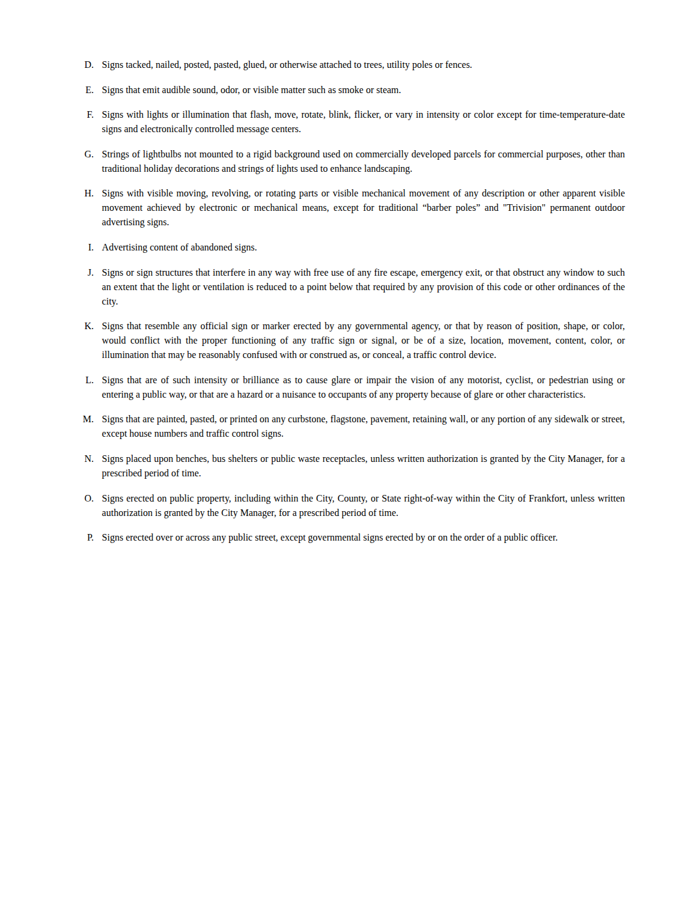Signs tacked, nailed, posted, pasted, glued, or otherwise attached to trees, utility poles or fences.
Signs that emit audible sound, odor, or visible matter such as smoke or steam.
Signs with lights or illumination that flash, move, rotate, blink, flicker, or vary in intensity or color except for time-temperature-date signs and electronically controlled message centers.
Strings of lightbulbs not mounted to a rigid background used on commercially developed parcels for commercial purposes, other than traditional holiday decorations and strings of lights used to enhance landscaping.
Signs with visible moving, revolving, or rotating parts or visible mechanical movement of any description or other apparent visible movement achieved by electronic or mechanical means, except for traditional “barber poles” and "Trivision" permanent outdoor advertising signs.
Advertising content of abandoned signs.
Signs or sign structures that interfere in any way with free use of any fire escape, emergency exit, or that obstruct any window to such an extent that the light or ventilation is reduced to a point below that required by any provision of this code or other ordinances of the city.
Signs that resemble any official sign or marker erected by any governmental agency, or that by reason of position, shape, or color, would conflict with the proper functioning of any traffic sign or signal, or be of a size, location, movement, content, color, or illumination that may be reasonably confused with or construed as, or conceal, a traffic control device.
Signs that are of such intensity or brilliance as to cause glare or impair the vision of any motorist, cyclist, or pedestrian using or entering a public way, or that are a hazard or a nuisance to occupants of any property because of glare or other characteristics.
Signs that are painted, pasted, or printed on any curbstone, flagstone, pavement, retaining wall, or any portion of any sidewalk or street, except house numbers and traffic control signs.
Signs placed upon benches, bus shelters or public waste receptacles, unless written authorization is granted by the City Manager, for a prescribed period of time.
Signs erected on public property, including within the City, County, or State right-of-way within the City of Frankfort, unless written authorization is granted by the City Manager, for a prescribed period of time.
Signs erected over or across any public street, except governmental signs erected by or on the order of a public officer.